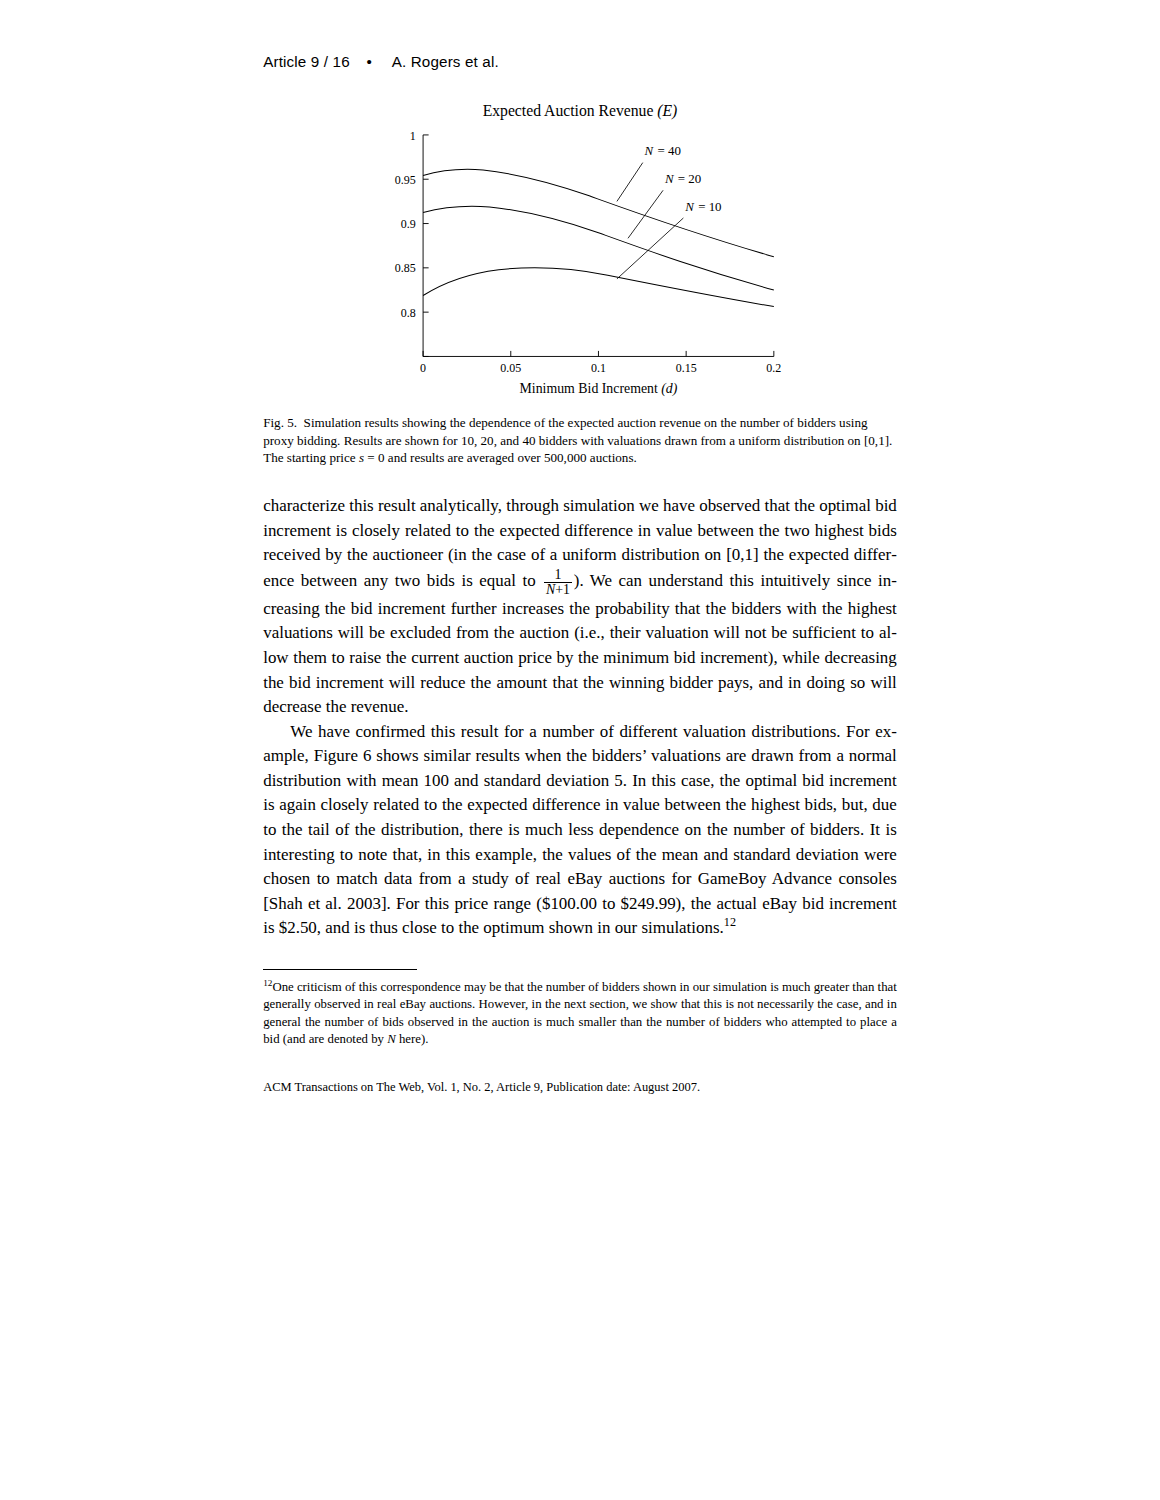Article 9 / 16•A. Rogers et al.
Expected Auction Revenue (E) versus Minimum Bid Increment (d) Expected Auction Revenue (E) 1 0.95 0.9 0.85 0.8 0 0.05 0.1 0.15 0.2 Minimum Bid Increment (d) N = 40 N = 20 N = 10
Fig. 5. Simulation results showing the dependence of the expected auction revenue on the number of bidders using proxy bidding. Results are shown for 10, 20, and 40 bidders with valuations drawn from a uniform distribution on [0,1]. The starting price s = 0 and results are averaged over 500,000 auctions.
characterize this result analytically, through simulation we have observed that the optimal bid increment is closely related to the expected difference in value between the two highest bids received by the auctioneer (in the case of a uniform distribution on [0,1] the expected difference between any two bids is equal to 1 N+1). We can understand this intuitively since increasing the bid increment further increases the probability that the bidders with the highest valuations will be excluded from the auction (i.e., their valuation will not be sufficient to allow them to raise the current auction price by the minimum bid increment), while decreasing the bid increment will reduce the amount that the winning bidder pays, and in doing so will decrease the revenue.
We have confirmed this result for a number of different valuation distributions. For example, Figure 6 shows similar results when the bidders’ valuations are drawn from a normal distribution with mean 100 and standard deviation 5. In this case, the optimal bid increment is again closely related to the expected difference in value between the highest bids, but, due to the tail of the distribution, there is much less dependence on the number of bidders. It is interesting to note that, in this example, the values of the mean and standard deviation were chosen to match data from a study of real eBay auctions for GameBoy Advance consoles [Shah et al. 2003]. For this price range ($100.00 to $249.99), the actual eBay bid increment is $2.50, and is thus close to the optimum shown in our simulations.12
12One criticism of this correspondence may be that the number of bidders shown in our simulation is much greater than that generally observed in real eBay auctions. However, in the next section, we show that this is not necessarily the case, and in general the number of bids observed in the auction is much smaller than the number of bidders who attempted to place a bid (and are denoted by N here).
ACM Transactions on The Web, Vol. 1, No. 2, Article 9, Publication date: August 2007.